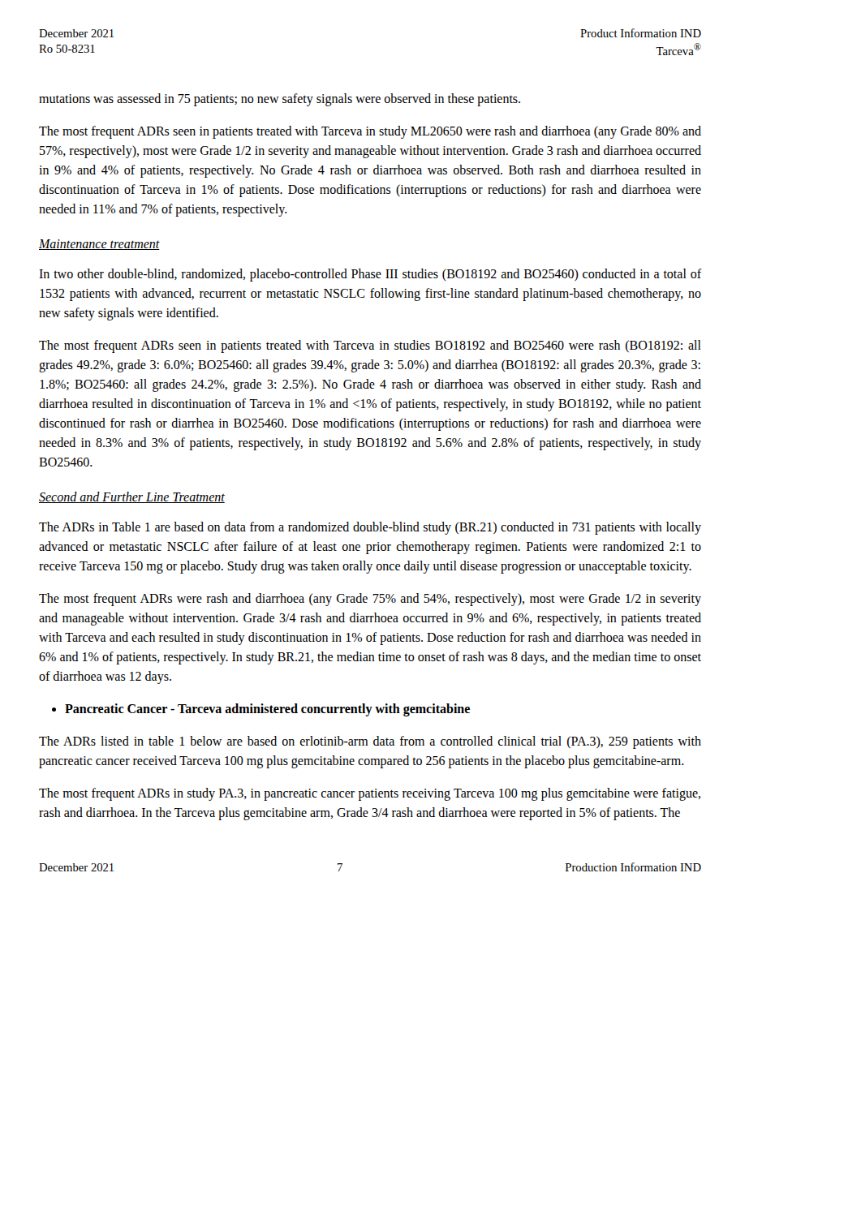December 2021
Ro 50-8231
Product Information IND
Tarceva®
mutations was assessed in 75 patients; no new safety signals were observed in these patients.
The most frequent ADRs seen in patients treated with Tarceva in study ML20650 were rash and diarrhoea (any Grade 80% and 57%, respectively), most were Grade 1/2 in severity and manageable without intervention. Grade 3 rash and diarrhoea occurred in 9% and 4% of patients, respectively. No Grade 4 rash or diarrhoea was observed. Both rash and diarrhoea resulted in discontinuation of Tarceva in 1% of patients. Dose modifications (interruptions or reductions) for rash and diarrhoea were needed in 11% and 7% of patients, respectively.
Maintenance treatment
In two other double-blind, randomized, placebo-controlled Phase III studies (BO18192 and BO25460) conducted in a total of 1532 patients with advanced, recurrent or metastatic NSCLC following first-line standard platinum-based chemotherapy, no new safety signals were identified.
The most frequent ADRs seen in patients treated with Tarceva in studies BO18192 and BO25460 were rash (BO18192: all grades 49.2%, grade 3: 6.0%; BO25460: all grades 39.4%, grade 3: 5.0%) and diarrhea (BO18192: all grades 20.3%, grade 3: 1.8%; BO25460: all grades 24.2%, grade 3: 2.5%). No Grade 4 rash or diarrhoea was observed in either study. Rash and diarrhoea resulted in discontinuation of Tarceva in 1% and <1% of patients, respectively, in study BO18192, while no patient discontinued for rash or diarrhea in BO25460. Dose modifications (interruptions or reductions) for rash and diarrhoea were needed in 8.3% and 3% of patients, respectively, in study BO18192 and 5.6% and 2.8% of patients, respectively, in study BO25460.
Second and Further Line Treatment
The ADRs in Table 1 are based on data from a randomized double-blind study (BR.21) conducted in 731 patients with locally advanced or metastatic NSCLC after failure of at least one prior chemotherapy regimen. Patients were randomized 2:1 to receive Tarceva 150 mg or placebo. Study drug was taken orally once daily until disease progression or unacceptable toxicity.
The most frequent ADRs were rash and diarrhoea (any Grade 75% and 54%, respectively), most were Grade 1/2 in severity and manageable without intervention. Grade 3/4 rash and diarrhoea occurred in 9% and 6%, respectively, in patients treated with Tarceva and each resulted in study discontinuation in 1% of patients. Dose reduction for rash and diarrhoea was needed in 6% and 1% of patients, respectively. In study BR.21, the median time to onset of rash was 8 days, and the median time to onset of diarrhoea was 12 days.
Pancreatic Cancer - Tarceva administered concurrently with gemcitabine
The ADRs listed in table 1 below are based on erlotinib-arm data from a controlled clinical trial (PA.3), 259 patients with pancreatic cancer received Tarceva 100 mg plus gemcitabine compared to 256 patients in the placebo plus gemcitabine-arm.
The most frequent ADRs in study PA.3, in pancreatic cancer patients receiving Tarceva 100 mg plus gemcitabine were fatigue, rash and diarrhoea. In the Tarceva plus gemcitabine arm, Grade 3/4 rash and diarrhoea were reported in 5% of patients. The
December 2021
7
Production Information IND